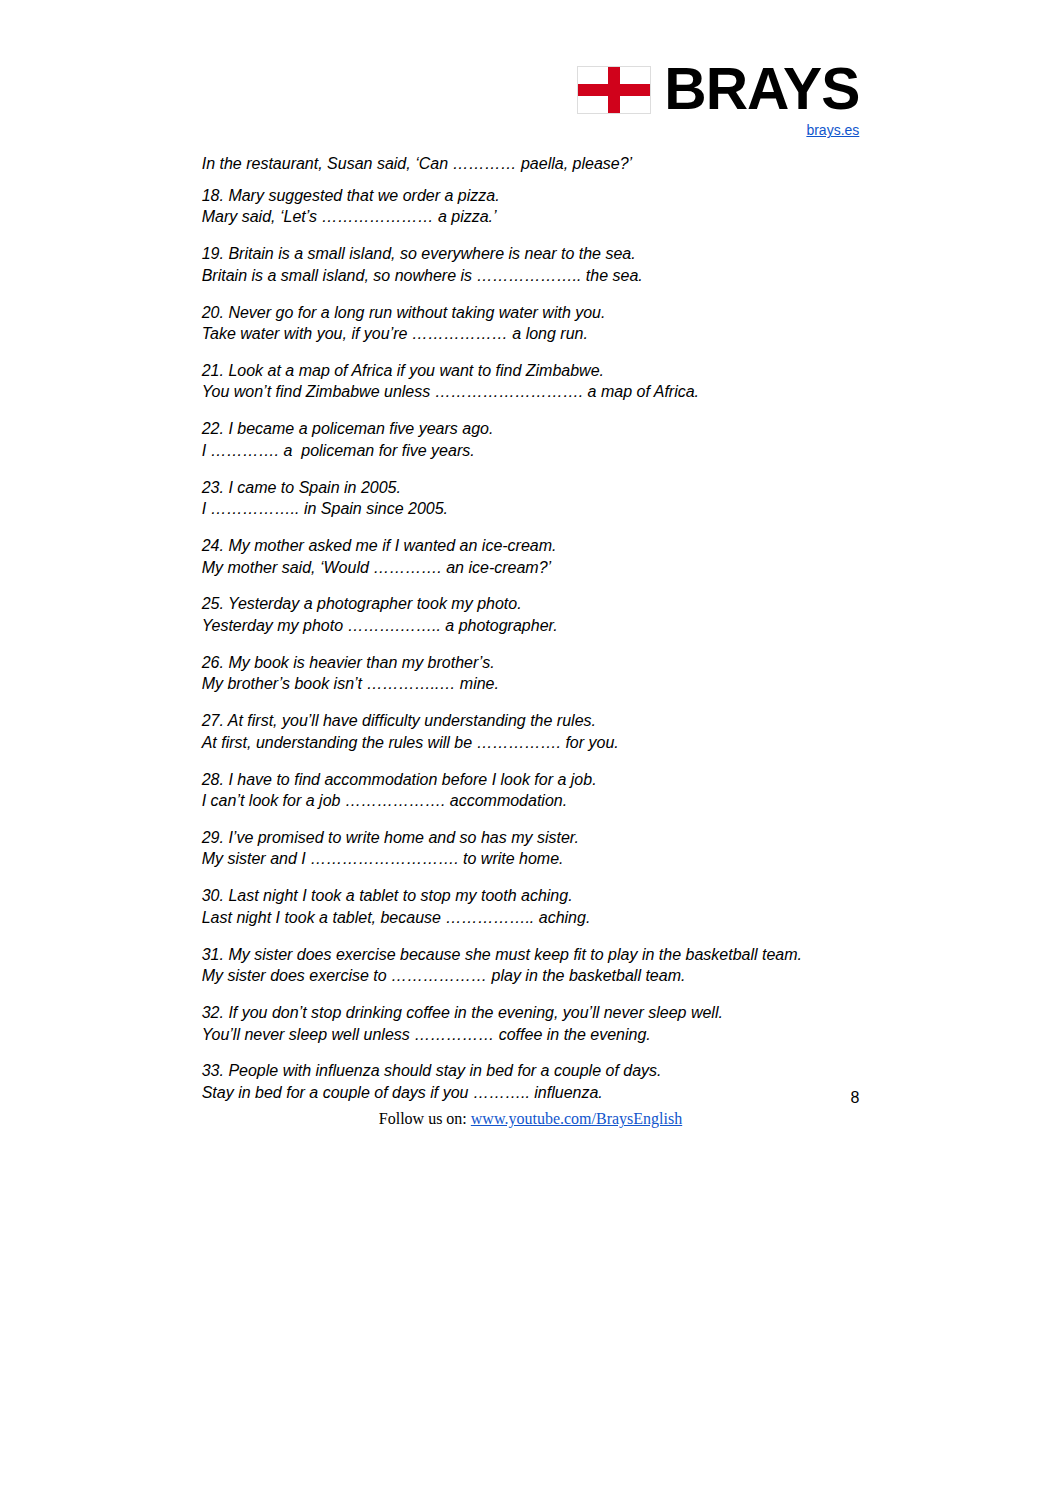BRAYS
brays.es
In the restaurant, Susan said, ‘Can ………… paella, please?’
18. Mary suggested that we order a pizza.
Mary said, ‘Let’s ………………… a pizza.’
19. Britain is a small island, so everywhere is near to the sea.
Britain is a small island, so nowhere is ……………….. the sea.
20. Never go for a long run without taking water with you.
Take water with you, if you’re ……………… a long run.
21. Look at a map of Africa if you want to find Zimbabwe.
You won’t find Zimbabwe unless ………………………. a map of Africa.
22. I became a policeman five years ago.
I …………. a policeman for five years.
23. I came to Spain in 2005.
I …………….. in Spain since 2005.
24. My mother asked me if I wanted an ice-cream.
My mother said, ‘Would …………. an ice-cream?’
25. Yesterday a photographer took my photo.
Yesterday my photo ……….…….. a photographer.
26. My book is heavier than my brother’s.
My brother’s book isn’t …………..… mine.
27. At first, you’ll have difficulty understanding the rules.
At first, understanding the rules will be ……………. for you.
28. I have to find accommodation before I look for a job.
I can’t look for a job ………………. accommodation.
29. I’ve promised to write home and so has my sister.
My sister and I ………………………. to write home.
30. Last night I took a tablet to stop my tooth aching.
Last night I took a tablet, because …………….. aching.
31. My sister does exercise because she must keep fit to play in the basketball team.
My sister does exercise to ……………… play in the basketball team.
32. If you don’t stop drinking coffee in the evening, you’ll never sleep well.
You’ll never sleep well unless …………… coffee in the evening.
33. People with influenza should stay in bed for a couple of days.
Stay in bed for a couple of days if you ……….. influenza.
Follow us on: www.youtube.com/BraysEnglish
8